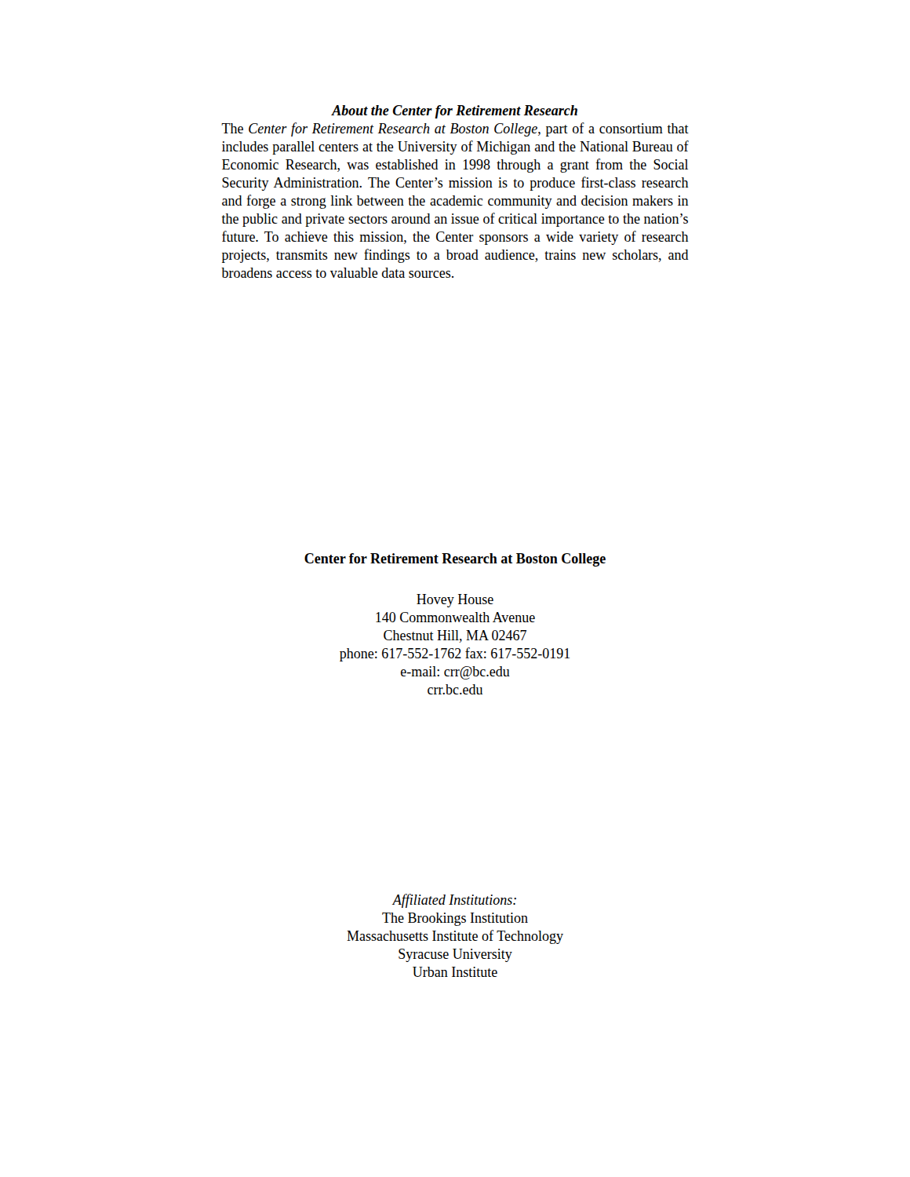About the Center for Retirement Research
The Center for Retirement Research at Boston College, part of a consortium that includes parallel centers at the University of Michigan and the National Bureau of Economic Research, was established in 1998 through a grant from the Social Security Administration. The Center’s mission is to produce first-class research and forge a strong link between the academic community and decision makers in the public and private sectors around an issue of critical importance to the nation’s future. To achieve this mission, the Center sponsors a wide variety of research projects, transmits new findings to a broad audience, trains new scholars, and broadens access to valuable data sources.
Center for Retirement Research at Boston College
Hovey House
140 Commonwealth Avenue
Chestnut Hill, MA 02467
phone: 617-552-1762 fax: 617-552-0191
e-mail: crr@bc.edu
crr.bc.edu
Affiliated Institutions:
The Brookings Institution
Massachusetts Institute of Technology
Syracuse University
Urban Institute